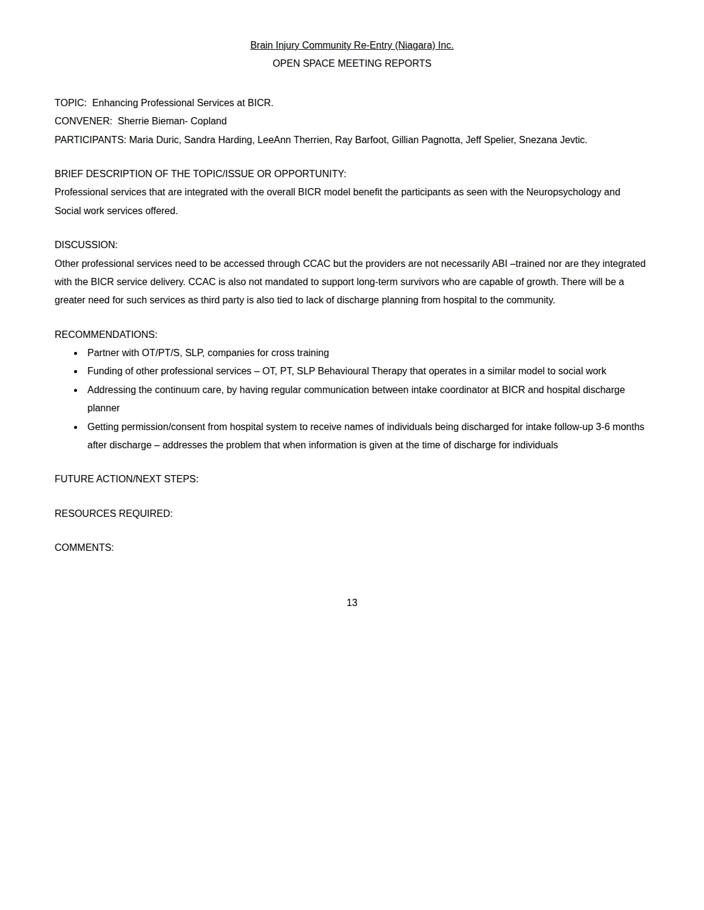Brain Injury Community Re-Entry (Niagara) Inc. OPEN SPACE MEETING REPORTS
TOPIC: Enhancing Professional Services at BICR.
CONVENER: Sherrie Bieman- Copland
PARTICIPANTS: Maria Duric, Sandra Harding, LeeAnn Therrien, Ray Barfoot, Gillian Pagnotta, Jeff Spelier, Snezana Jevtic.
BRIEF DESCRIPTION OF THE TOPIC/ISSUE OR OPPORTUNITY:
Professional services that are integrated with the overall BICR model benefit the participants as seen with the Neuropsychology and Social work services offered.
DISCUSSION:
Other professional services need to be accessed through CCAC but the providers are not necessarily ABI –trained nor are they integrated with the BICR service delivery. CCAC is also not mandated to support long-term survivors who are capable of growth. There will be a greater need for such services as third party is also tied to lack of discharge planning from hospital to the community.
RECOMMENDATIONS:
Partner with OT/PT/S, SLP, companies for cross training
Funding of other professional services – OT, PT, SLP Behavioural Therapy that operates in a similar model to social work
Addressing the continuum care, by having regular communication between intake coordinator at BICR and hospital discharge planner
Getting permission/consent from hospital system to receive names of individuals being discharged for intake follow-up 3-6 months after discharge – addresses the problem that when information is given at the time of discharge for individuals
FUTURE ACTION/NEXT STEPS:
RESOURCES REQUIRED:
COMMENTS:
13